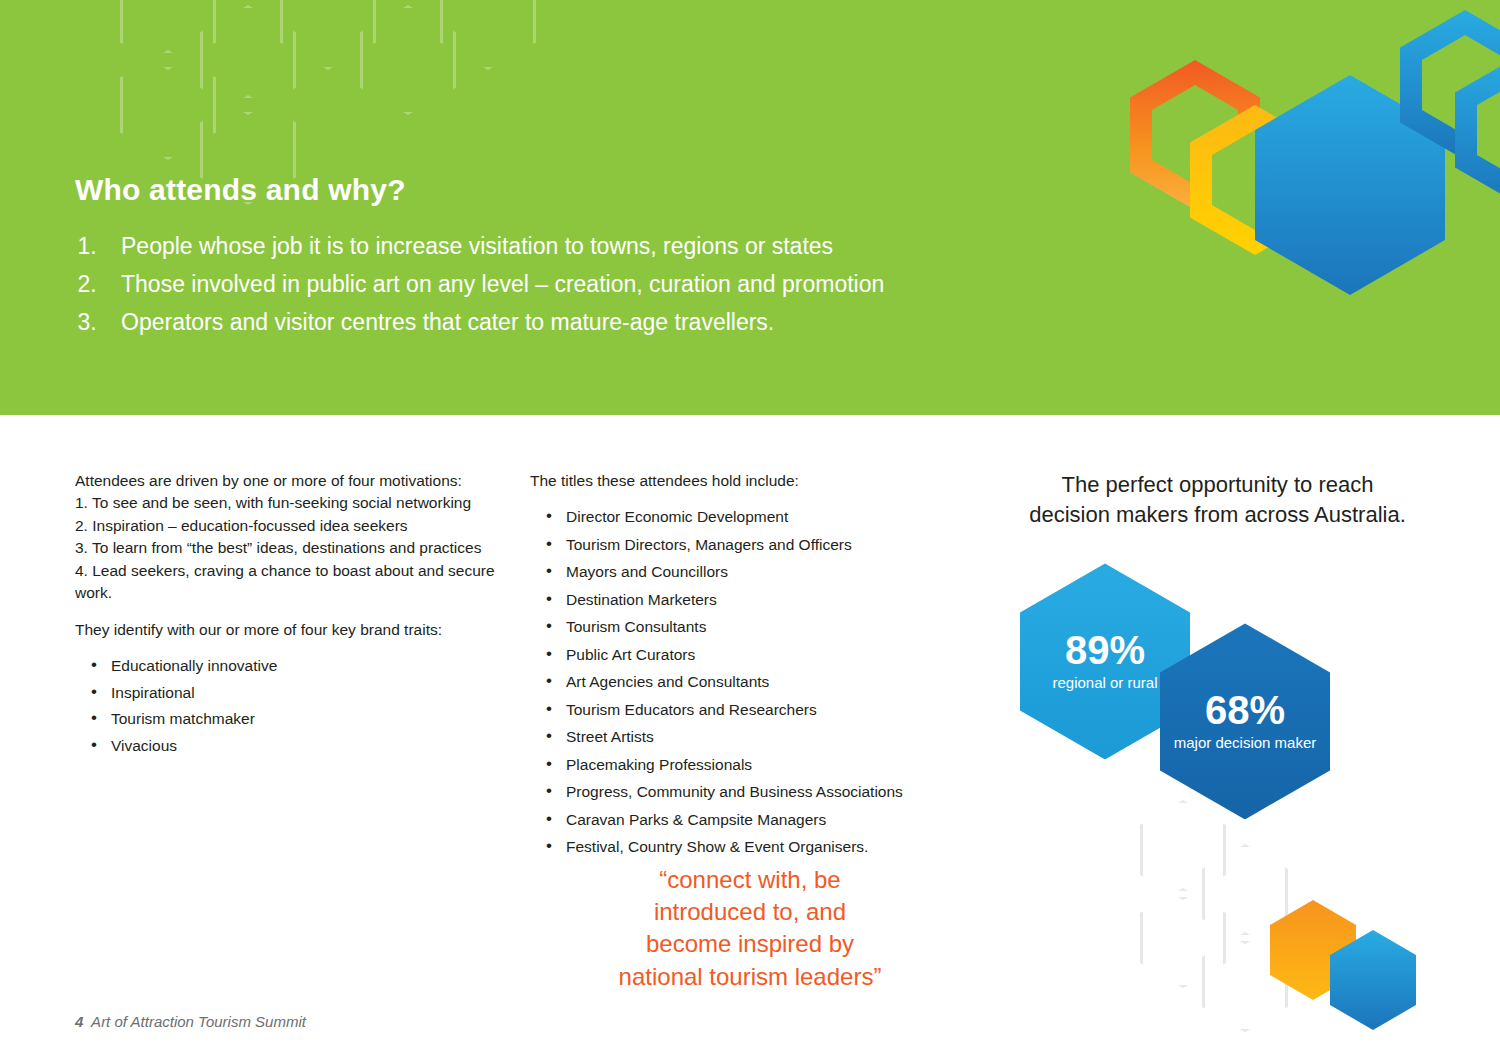Who attends and why?
People whose job it is to increase visitation to towns, regions or states
Those involved in public art on any level – creation, curation and promotion
Operators and visitor centres that cater to mature-age travellers.
Attendees are driven by one or more of four motivations:
1. To see and be seen, with fun-seeking social networking
2. Inspiration – education-focussed idea seekers
3. To learn from “the best” ideas, destinations and practices
4. Lead seekers, craving a chance to boast about and secure work.
They identify with our or more of four key brand traits:
Educationally innovative
Inspirational
Tourism matchmaker
Vivacious
The titles these attendees hold include:
Director Economic Development
Tourism Directors, Managers and Officers
Mayors and Councillors
Destination Marketers
Tourism Consultants
Public Art Curators
Art Agencies and Consultants
Tourism Educators and Researchers
Street Artists
Placemaking Professionals
Progress, Community and Business Associations
Caravan Parks & Campsite Managers
Festival, Country Show & Event Organisers.
“connect with, be
introduced to, and
become inspired by
national tourism leaders”
The perfect opportunity to reach
decision makers from across Australia.
89% regional or rural
68% major decision maker
4 Art of Attraction Tourism Summit